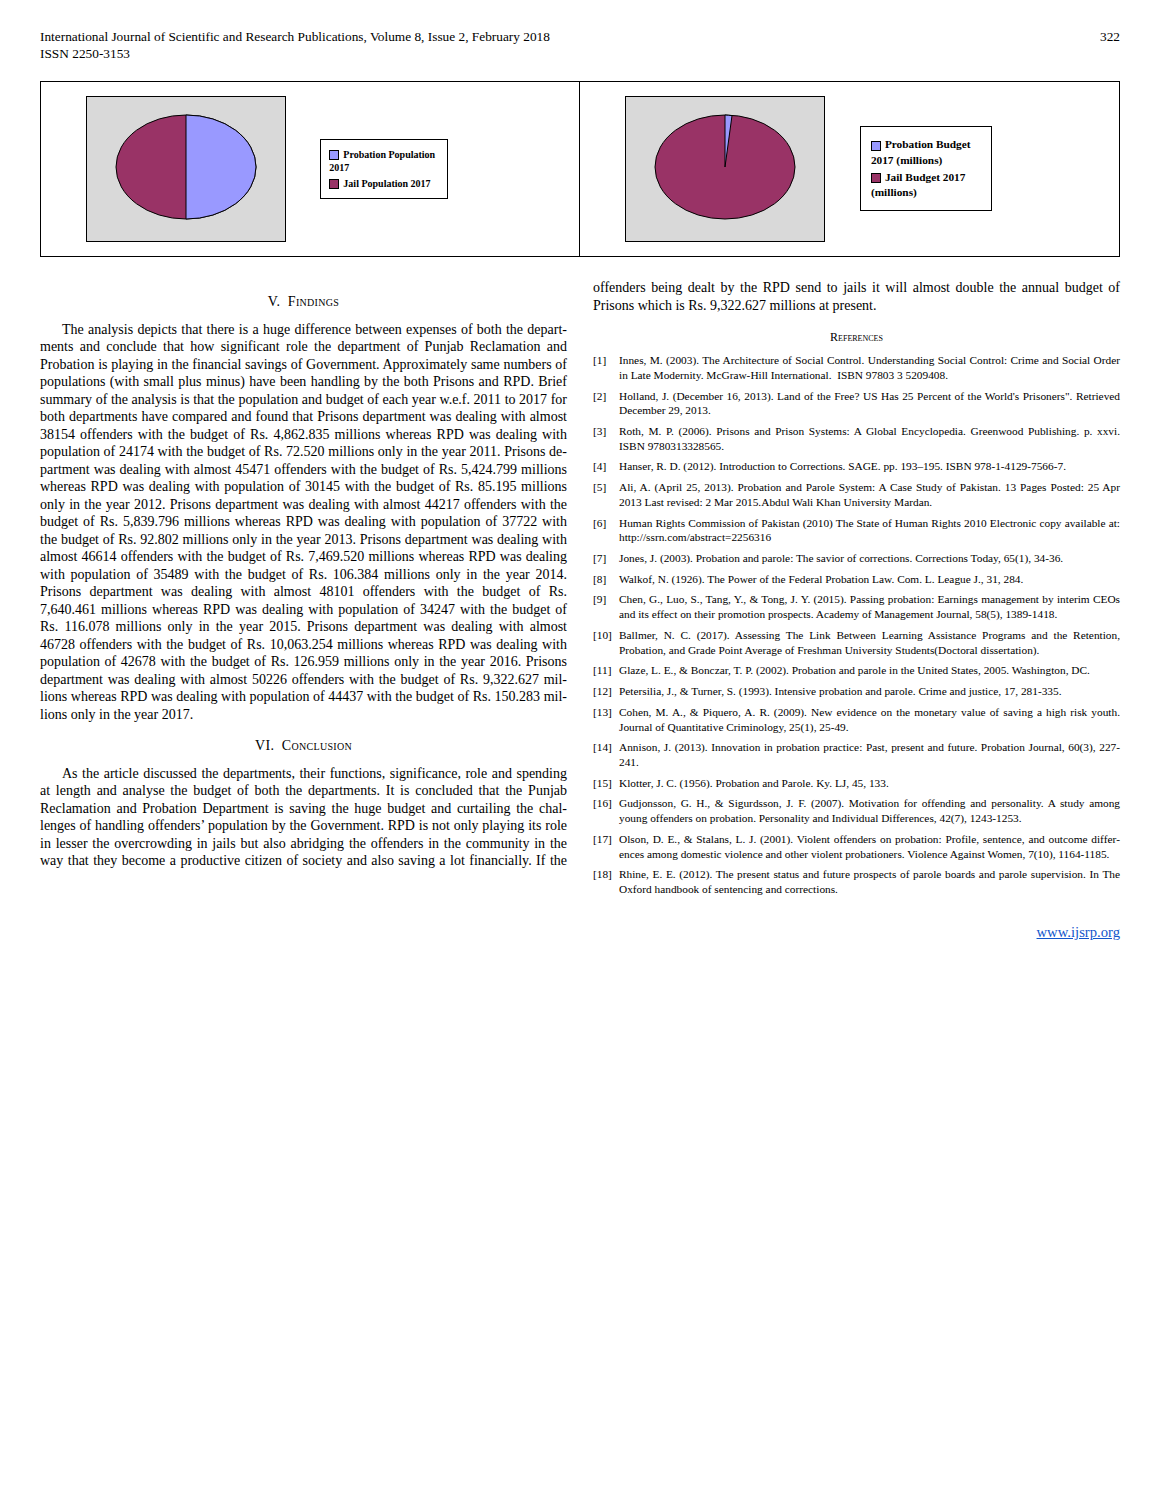International Journal of Scientific and Research Publications, Volume 8, Issue 2, February 2018
ISSN 2250-3153
322
Probation Population 2017
Jail Population 2017
Probation Budget 2017 (millions)
Jail Budget 2017 (millions)
V. Findings
The analysis depicts that there is a huge difference between expenses of both the departments and conclude that how significant role the department of Punjab Reclamation and Probation is playing in the financial savings of Government. Approximately same numbers of populations (with small plus minus) have been handling by the both Prisons and RPD. Brief summary of the analysis is that the population and budget of each year w.e.f. 2011 to 2017 for both departments have compared and found that Prisons department was dealing with almost 38154 offenders with the budget of Rs. 4,862.835 millions whereas RPD was dealing with population of 24174 with the budget of Rs. 72.520 millions only in the year 2011. Prisons department was dealing with almost 45471 offenders with the budget of Rs. 5,424.799 millions whereas RPD was dealing with population of 30145 with the budget of Rs. 85.195 millions only in the year 2012. Prisons department was dealing with almost 44217 offenders with the budget of Rs. 5,839.796 millions whereas RPD was dealing with population of 37722 with the budget of Rs. 92.802 millions only in the year 2013. Prisons department was dealing with almost 46614 offenders with the budget of Rs. 7,469.520 millions whereas RPD was dealing with population of 35489 with the budget of Rs. 106.384 millions only in the year 2014. Prisons department was dealing with almost 48101 offenders with the budget of Rs. 7,640.461 millions whereas RPD was dealing with population of 34247 with the budget of Rs. 116.078 millions only in the year 2015. Prisons department was dealing with almost 46728 offenders with the budget of Rs. 10,063.254 millions whereas RPD was dealing with population of 42678 with the budget of Rs. 126.959 millions only in the year 2016. Prisons department was dealing with almost 50226 offenders with the budget of Rs. 9,322.627 millions whereas RPD was dealing with population of 44437 with the budget of Rs. 150.283 millions only in the year 2017.
VI. Conclusion
As the article discussed the departments, their functions, significance, role and spending at length and analyse the budget of both the departments. It is concluded that the Punjab Reclamation and Probation Department is saving the huge budget and curtailing the challenges of handling offenders’ population by the Government. RPD is not only playing its role in lesser the overcrowding in jails but also abridging the offenders in the community in the way that they become a productive citizen of society and also saving a lot financially. If the offenders being dealt by the RPD send to jails it will almost double the annual budget of Prisons which is Rs. 9,322.627 millions at present.
References
[1] Innes, M. (2003). The Architecture of Social Control. Understanding Social Control: Crime and Social Order in Late Modernity. McGraw-Hill International. ISBN 97803 3 5209408.
[2] Holland, J. (December 16, 2013). Land of the Free? US Has 25 Percent of the World's Prisoners". Retrieved December 29, 2013.
[3] Roth, M. P. (2006). Prisons and Prison Systems: A Global Encyclopedia. Greenwood Publishing. p. xxvi. ISBN 9780313328565.
[4] Hanser, R. D. (2012). Introduction to Corrections. SAGE. pp. 193–195. ISBN 978-1-4129-7566-7.
[5] Ali, A. (April 25, 2013). Probation and Parole System: A Case Study of Pakistan. 13 Pages Posted: 25 Apr 2013 Last revised: 2 Mar 2015.Abdul Wali Khan University Mardan.
[6] Human Rights Commission of Pakistan (2010) The State of Human Rights 2010 Electronic copy available at: http://ssrn.com/abstract=2256316
[7] Jones, J. (2003). Probation and parole: The savior of corrections. Corrections Today, 65(1), 34-36.
[8] Walkof, N. (1926). The Power of the Federal Probation Law. Com. L. League J., 31, 284.
[9] Chen, G., Luo, S., Tang, Y., & Tong, J. Y. (2015). Passing probation: Earnings management by interim CEOs and its effect on their promotion prospects. Academy of Management Journal, 58(5), 1389-1418.
[10] Ballmer, N. C. (2017). Assessing The Link Between Learning Assistance Programs and the Retention, Probation, and Grade Point Average of Freshman University Students(Doctoral dissertation).
[11] Glaze, L. E., & Bonczar, T. P. (2002). Probation and parole in the United States, 2005. Washington, DC.
[12] Petersilia, J., & Turner, S. (1993). Intensive probation and parole. Crime and justice, 17, 281-335.
[13] Cohen, M. A., & Piquero, A. R. (2009). New evidence on the monetary value of saving a high risk youth. Journal of Quantitative Criminology, 25(1), 25-49.
[14] Annison, J. (2013). Innovation in probation practice: Past, present and future. Probation Journal, 60(3), 227-241.
[15] Klotter, J. C. (1956). Probation and Parole. Ky. LJ, 45, 133.
[16] Gudjonsson, G. H., & Sigurdsson, J. F. (2007). Motivation for offending and personality. A study among young offenders on probation. Personality and Individual Differences, 42(7), 1243-1253.
[17] Olson, D. E., & Stalans, L. J. (2001). Violent offenders on probation: Profile, sentence, and outcome differences among domestic violence and other violent probationers. Violence Against Women, 7(10), 1164-1185.
[18] Rhine, E. E. (2012). The present status and future prospects of parole boards and parole supervision. In The Oxford handbook of sentencing and corrections.
www.ijsrp.org